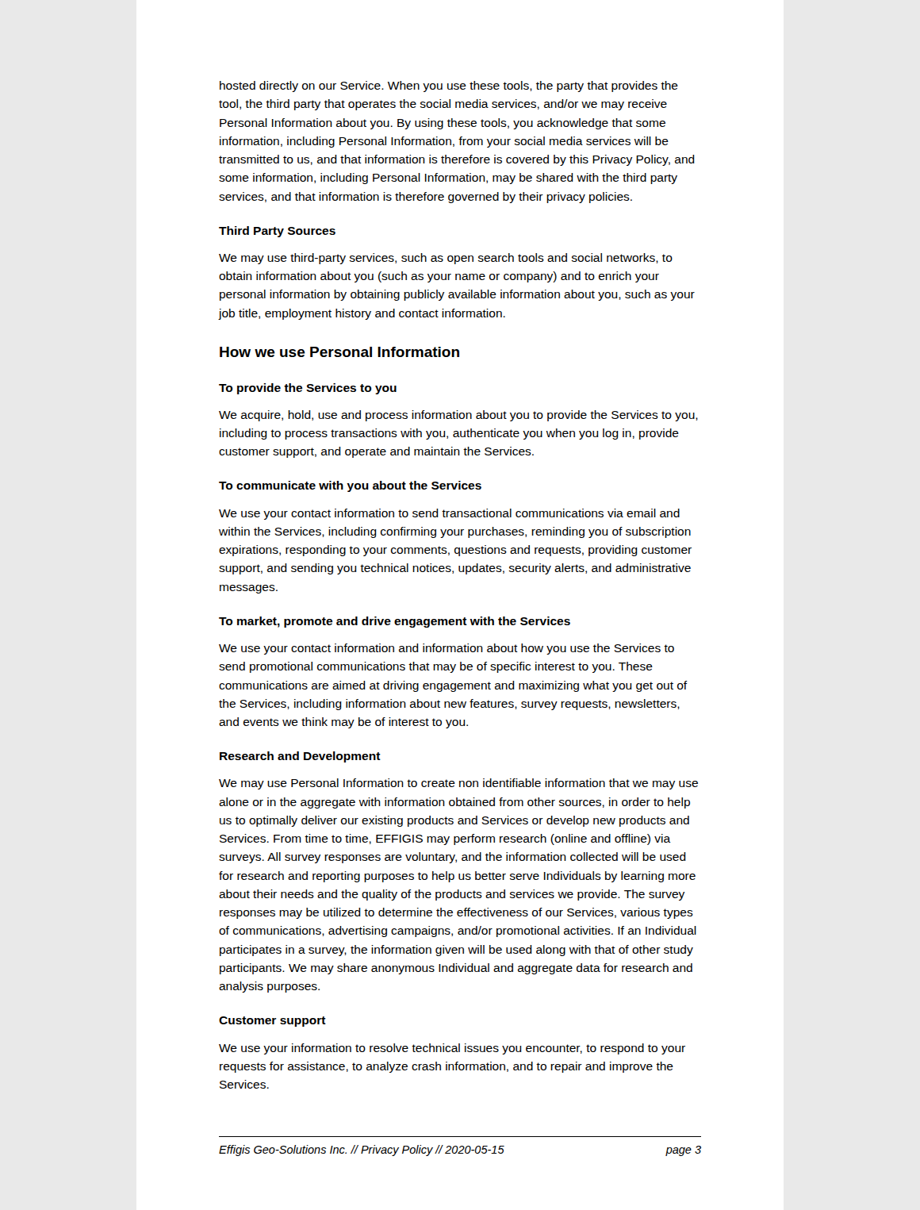hosted directly on our Service. When you use these tools, the party that provides the tool, the third party that operates the social media services, and/or we may receive Personal Information about you. By using these tools, you acknowledge that some information, including Personal Information, from your social media services will be transmitted to us, and that information is therefore is covered by this Privacy Policy, and some information, including Personal Information, may be shared with the third party services, and that information is therefore governed by their privacy policies.
Third Party Sources
We may use third-party services, such as open search tools and social networks, to obtain information about you (such as your name or company) and to enrich your personal information by obtaining publicly available information about you, such as your job title, employment history and contact information.
How we use Personal Information
To provide the Services to you
We acquire, hold, use and process information about you to provide the Services to you, including to process transactions with you, authenticate you when you log in, provide customer support, and operate and maintain the Services.
To communicate with you about the Services
We use your contact information to send transactional communications via email and within the Services, including confirming your purchases, reminding you of subscription expirations, responding to your comments, questions and requests, providing customer support, and sending you technical notices, updates, security alerts, and administrative messages.
To market, promote and drive engagement with the Services
We use your contact information and information about how you use the Services to send promotional communications that may be of specific interest to you. These communications are aimed at driving engagement and maximizing what you get out of the Services, including information about new features, survey requests, newsletters, and events we think may be of interest to you.
Research and Development
We may use Personal Information to create non identifiable information that we may use alone or in the aggregate with information obtained from other sources, in order to help us to optimally deliver our existing products and Services or develop new products and Services. From time to time, EFFIGIS may perform research (online and offline) via surveys. All survey responses are voluntary, and the information collected will be used for research and reporting purposes to help us better serve Individuals by learning more about their needs and the quality of the products and services we provide. The survey responses may be utilized to determine the effectiveness of our Services, various types of communications, advertising campaigns, and/or promotional activities. If an Individual participates in a survey, the information given will be used along with that of other study participants. We may share anonymous Individual and aggregate data for research and analysis purposes.
Customer support
We use your information to resolve technical issues you encounter, to respond to your requests for assistance, to analyze crash information, and to repair and improve the Services.
Effigis Geo-Solutions Inc. // Privacy Policy // 2020-05-15 page 3